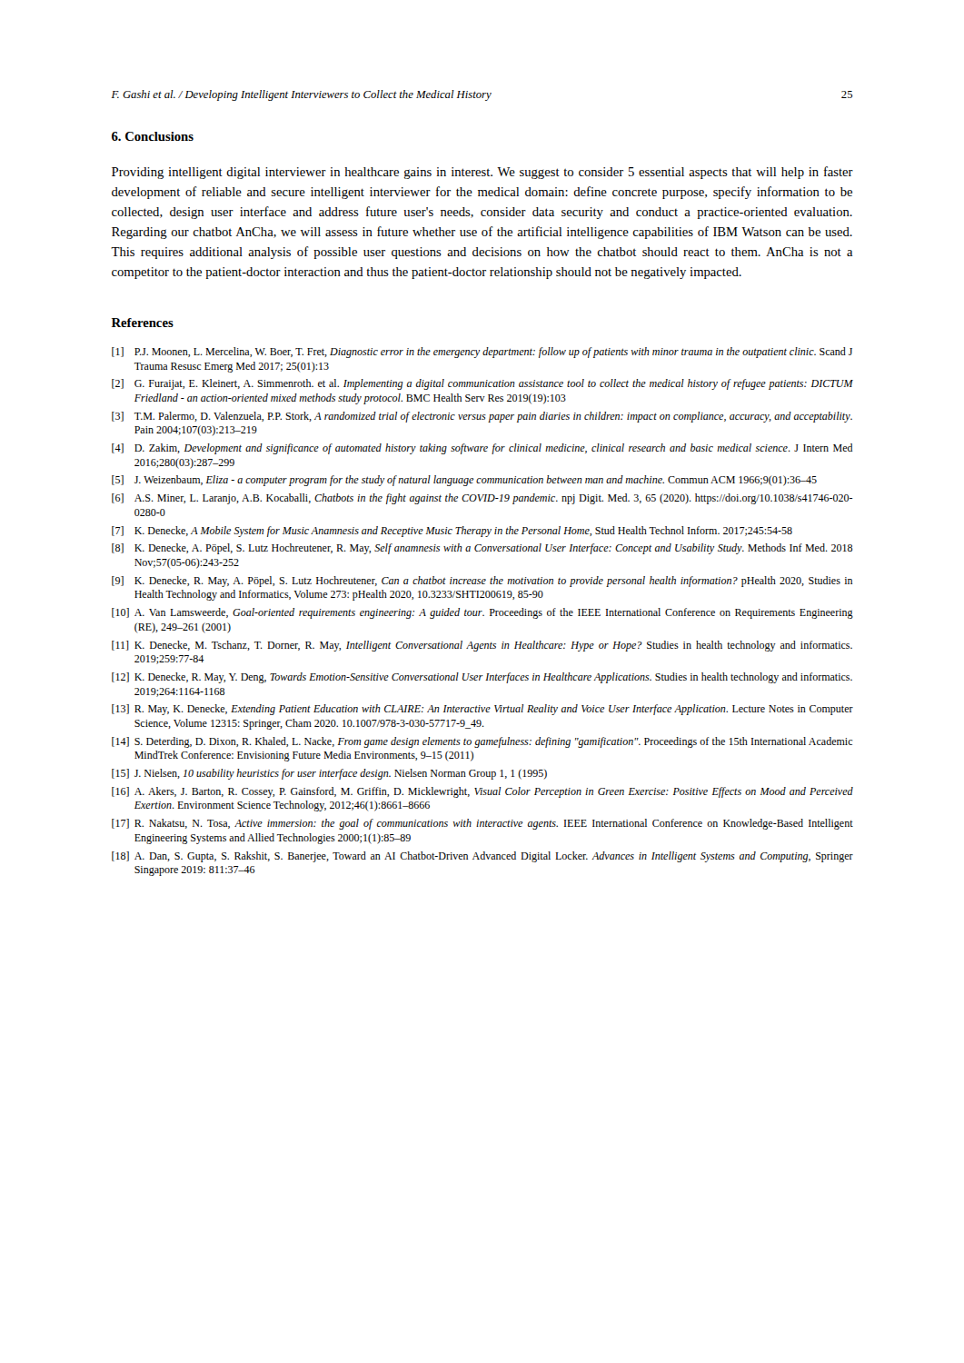F. Gashi et al. / Developing Intelligent Interviewers to Collect the Medical History 25
6. Conclusions
Providing intelligent digital interviewer in healthcare gains in interest. We suggest to consider 5 essential aspects that will help in faster development of reliable and secure intelligent interviewer for the medical domain: define concrete purpose, specify information to be collected, design user interface and address future user's needs, consider data security and conduct a practice-oriented evaluation. Regarding our chatbot AnCha, we will assess in future whether use of the artificial intelligence capabilities of IBM Watson can be used. This requires additional analysis of possible user questions and decisions on how the chatbot should react to them. AnCha is not a competitor to the patient-doctor interaction and thus the patient-doctor relationship should not be negatively impacted.
References
[1] P.J. Moonen, L. Mercelina, W. Boer, T. Fret, Diagnostic error in the emergency department: follow up of patients with minor trauma in the outpatient clinic. Scand J Trauma Resusc Emerg Med 2017; 25(01):13
[2] G. Furaijat, E. Kleinert, A. Simmenroth. et al. Implementing a digital communication assistance tool to collect the medical history of refugee patients: DICTUM Friedland - an action-oriented mixed methods study protocol. BMC Health Serv Res 2019(19):103
[3] T.M. Palermo, D. Valenzuela, P.P. Stork, A randomized trial of electronic versus paper pain diaries in children: impact on compliance, accuracy, and acceptability. Pain 2004;107(03):213–219
[4] D. Zakim, Development and significance of automated history taking software for clinical medicine, clinical research and basic medical science. J Intern Med 2016;280(03):287–299
[5] J. Weizenbaum, Eliza - a computer program for the study of natural language communication between man and machine. Commun ACM 1966;9(01):36–45
[6] A.S. Miner, L. Laranjo, A.B. Kocaballi, Chatbots in the fight against the COVID-19 pandemic. npj Digit. Med. 3, 65 (2020). https://doi.org/10.1038/s41746-020-0280-0
[7] K. Denecke, A Mobile System for Music Anamnesis and Receptive Music Therapy in the Personal Home, Stud Health Technol Inform. 2017;245:54-58
[8] K. Denecke, A. Pöpel, S. Lutz Hochreutener, R. May, Self anamnesis with a Conversational User Interface: Concept and Usability Study. Methods Inf Med. 2018 Nov;57(05-06):243-252
[9] K. Denecke, R. May, A. Pöpel, S. Lutz Hochreutener, Can a chatbot increase the motivation to provide personal health information? pHealth 2020, Studies in Health Technology and Informatics, Volume 273: pHealth 2020, 10.3233/SHTI200619, 85-90
[10] A. Van Lamsweerde, Goal-oriented requirements engineering: A guided tour. Proceedings of the IEEE International Conference on Requirements Engineering (RE), 249–261 (2001)
[11] K. Denecke, M. Tschanz, T. Dorner, R. May, Intelligent Conversational Agents in Healthcare: Hype or Hope? Studies in health technology and informatics. 2019;259:77-84
[12] K. Denecke, R. May, Y. Deng, Towards Emotion-Sensitive Conversational User Interfaces in Healthcare Applications. Studies in health technology and informatics. 2019;264:1164-1168
[13] R. May, K. Denecke, Extending Patient Education with CLAIRE: An Interactive Virtual Reality and Voice User Interface Application. Lecture Notes in Computer Science, Volume 12315: Springer, Cham 2020. 10.1007/978-3-030-57717-9_49.
[14] S. Deterding, D. Dixon, R. Khaled, L. Nacke, From game design elements to gamefulness: defining "gamification". Proceedings of the 15th International Academic MindTrek Conference: Envisioning Future Media Environments, 9–15 (2011)
[15] J. Nielsen, 10 usability heuristics for user interface design. Nielsen Norman Group 1, 1 (1995)
[16] A. Akers, J. Barton, R. Cossey, P. Gainsford, M. Griffin, D. Micklewright, Visual Color Perception in Green Exercise: Positive Effects on Mood and Perceived Exertion. Environment Science Technology, 2012;46(1):8661–8666
[17] R. Nakatsu, N. Tosa, Active immersion: the goal of communications with interactive agents. IEEE International Conference on Knowledge-Based Intelligent Engineering Systems and Allied Technologies 2000;1(1):85–89
[18] A. Dan, S. Gupta, S. Rakshit, S. Banerjee, Toward an AI Chatbot-Driven Advanced Digital Locker. Advances in Intelligent Systems and Computing, Springer Singapore 2019: 811:37–46